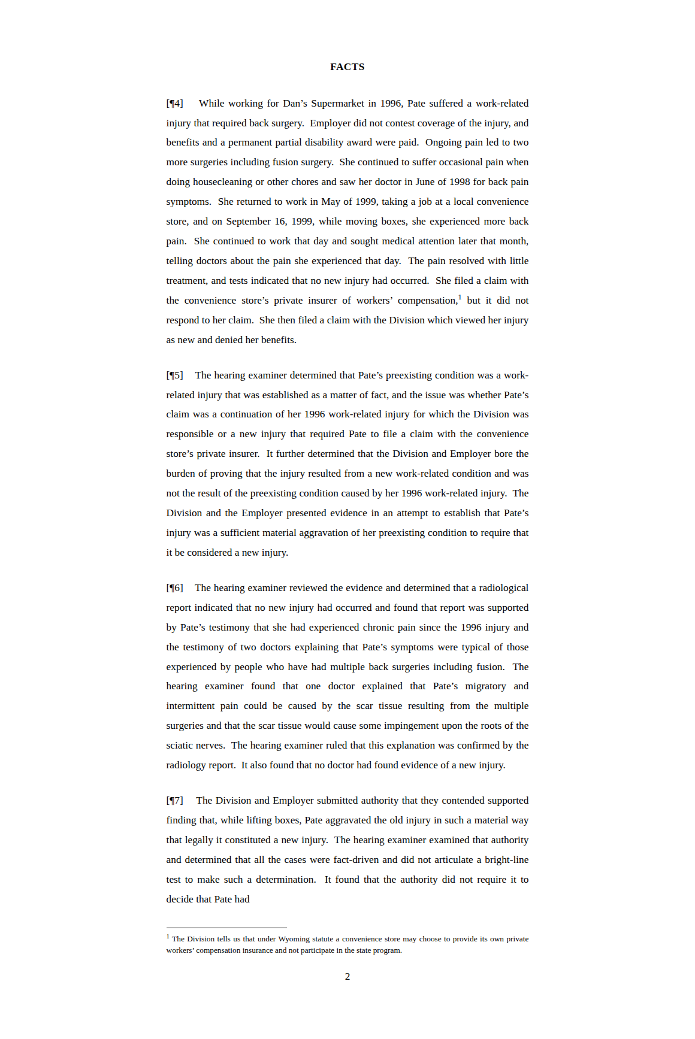FACTS
[¶4] While working for Dan’s Supermarket in 1996, Pate suffered a work-related injury that required back surgery. Employer did not contest coverage of the injury, and benefits and a permanent partial disability award were paid. Ongoing pain led to two more surgeries including fusion surgery. She continued to suffer occasional pain when doing housecleaning or other chores and saw her doctor in June of 1998 for back pain symptoms. She returned to work in May of 1999, taking a job at a local convenience store, and on September 16, 1999, while moving boxes, she experienced more back pain. She continued to work that day and sought medical attention later that month, telling doctors about the pain she experienced that day. The pain resolved with little treatment, and tests indicated that no new injury had occurred. She filed a claim with the convenience store’s private insurer of workers’ compensation,1 but it did not respond to her claim. She then filed a claim with the Division which viewed her injury as new and denied her benefits.
[¶5] The hearing examiner determined that Pate’s preexisting condition was a work-related injury that was established as a matter of fact, and the issue was whether Pate’s claim was a continuation of her 1996 work-related injury for which the Division was responsible or a new injury that required Pate to file a claim with the convenience store’s private insurer. It further determined that the Division and Employer bore the burden of proving that the injury resulted from a new work-related condition and was not the result of the preexisting condition caused by her 1996 work-related injury. The Division and the Employer presented evidence in an attempt to establish that Pate’s injury was a sufficient material aggravation of her preexisting condition to require that it be considered a new injury.
[¶6] The hearing examiner reviewed the evidence and determined that a radiological report indicated that no new injury had occurred and found that report was supported by Pate’s testimony that she had experienced chronic pain since the 1996 injury and the testimony of two doctors explaining that Pate’s symptoms were typical of those experienced by people who have had multiple back surgeries including fusion. The hearing examiner found that one doctor explained that Pate’s migratory and intermittent pain could be caused by the scar tissue resulting from the multiple surgeries and that the scar tissue would cause some impingement upon the roots of the sciatic nerves. The hearing examiner ruled that this explanation was confirmed by the radiology report. It also found that no doctor had found evidence of a new injury.
[¶7] The Division and Employer submitted authority that they contended supported finding that, while lifting boxes, Pate aggravated the old injury in such a material way that legally it constituted a new injury. The hearing examiner examined that authority and determined that all the cases were fact-driven and did not articulate a bright-line test to make such a determination. It found that the authority did not require it to decide that Pate had
1 The Division tells us that under Wyoming statute a convenience store may choose to provide its own private workers’ compensation insurance and not participate in the state program.
2